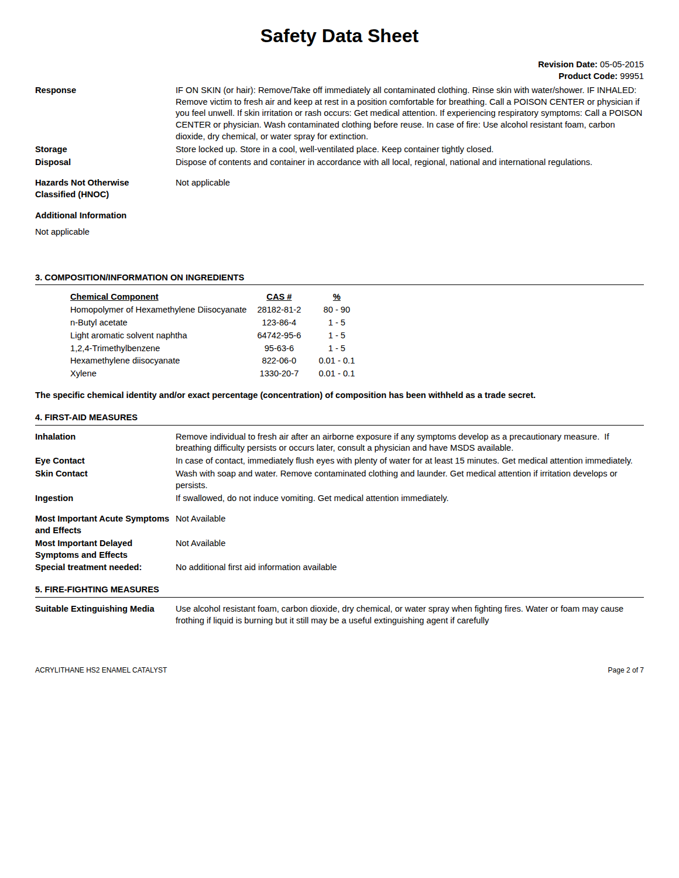Safety Data Sheet
Revision Date: 05-05-2015
Product Code: 99951
Response
IF ON SKIN (or hair): Remove/Take off immediately all contaminated clothing. Rinse skin with water/shower. IF INHALED: Remove victim to fresh air and keep at rest in a position comfortable for breathing. Call a POISON CENTER or physician if you feel unwell. If skin irritation or rash occurs: Get medical attention. If experiencing respiratory symptoms: Call a POISON CENTER or physician. Wash contaminated clothing before reuse. In case of fire: Use alcohol resistant foam, carbon dioxide, dry chemical, or water spray for extinction.
Storage
Store locked up. Store in a cool, well-ventilated place. Keep container tightly closed.
Disposal
Dispose of contents and container in accordance with all local, regional, national and international regulations.
Hazards Not Otherwise Classified (HNOC)
Not applicable
Additional Information
Not applicable
3. COMPOSITION/INFORMATION ON INGREDIENTS
| Chemical Component | CAS # | % |
| --- | --- | --- |
| Homopolymer of Hexamethylene Diisocyanate | 28182-81-2 | 80 - 90 |
| n-Butyl acetate | 123-86-4 | 1 - 5 |
| Light aromatic solvent naphtha | 64742-95-6 | 1 - 5 |
| 1,2,4-Trimethylbenzene | 95-63-6 | 1 - 5 |
| Hexamethylene diisocyanate | 822-06-0 | 0.01 - 0.1 |
| Xylene | 1330-20-7 | 0.01 - 0.1 |
The specific chemical identity and/or exact percentage (concentration) of composition has been withheld as a trade secret.
4. FIRST-AID MEASURES
Inhalation
Remove individual to fresh air after an airborne exposure if any symptoms develop as a precautionary measure. If breathing difficulty persists or occurs later, consult a physician and have MSDS available.
Eye Contact
In case of contact, immediately flush eyes with plenty of water for at least 15 minutes. Get medical attention immediately.
Skin Contact
Wash with soap and water. Remove contaminated clothing and launder. Get medical attention if irritation develops or persists.
Ingestion
If swallowed, do not induce vomiting. Get medical attention immediately.
Most Important Acute Symptoms and Effects
Not Available
Most Important Delayed Symptoms and Effects
Not Available
Special treatment needed:
No additional first aid information available
5. FIRE-FIGHTING MEASURES
Suitable Extinguishing Media
Use alcohol resistant foam, carbon dioxide, dry chemical, or water spray when fighting fires. Water or foam may cause frothing if liquid is burning but it still may be a useful extinguishing agent if carefully
ACRYLITHANE HS2 ENAMEL CATALYST
Page 2 of 7